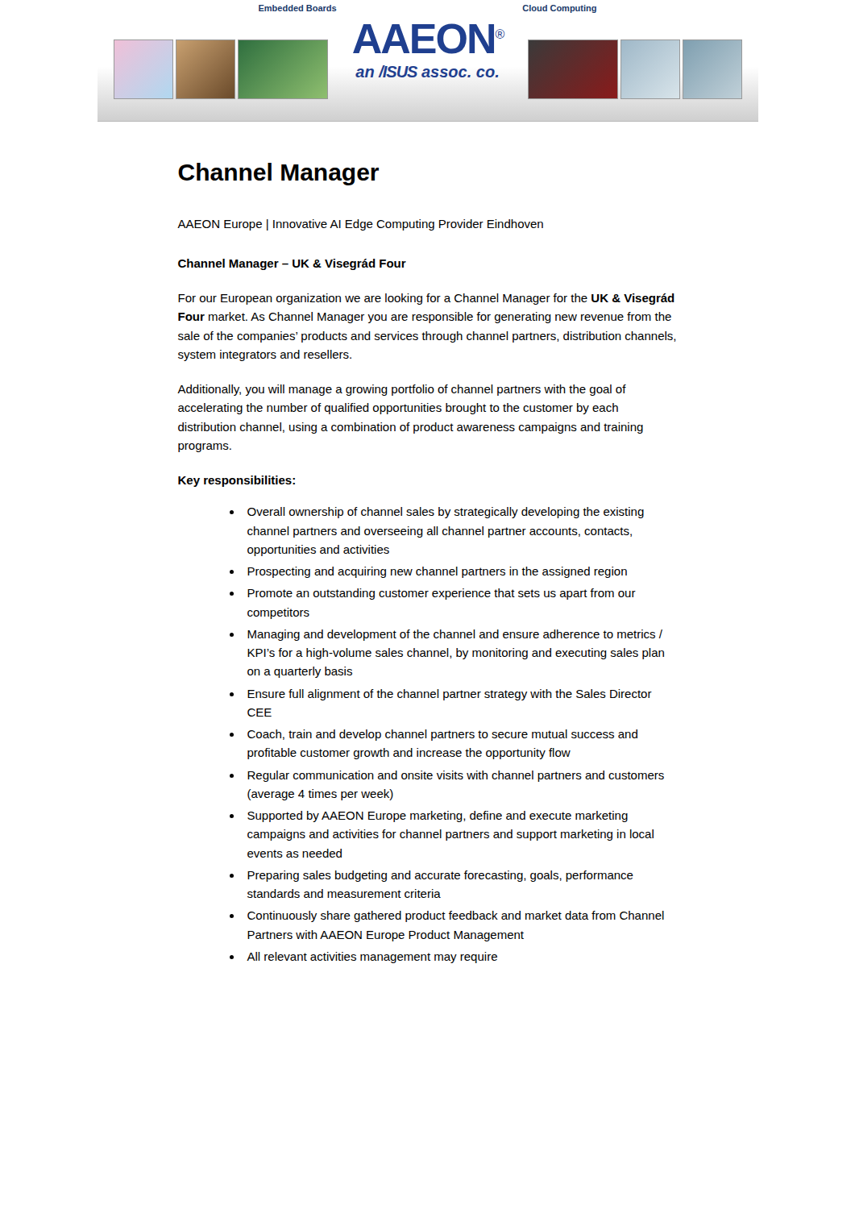Embedded Boards
Cloud Computing
AAEON®
an /ISUS assoc. co.
Channel Manager
AAEON Europe | Innovative AI Edge Computing Provider Eindhoven
Channel Manager – UK & Visegrád Four
For our European organization we are looking for a Channel Manager for the UK & Visegrád Four market. As Channel Manager you are responsible for generating new revenue from the sale of the companies’ products and services through channel partners, distribution channels, system integrators and resellers.
Additionally, you will manage a growing portfolio of channel partners with the goal of accelerating the number of qualified opportunities brought to the customer by each distribution channel, using a combination of product awareness campaigns and training programs.
Key responsibilities:
Overall ownership of channel sales by strategically developing the existing channel partners and overseeing all channel partner accounts, contacts, opportunities and activities
Prospecting and acquiring new channel partners in the assigned region
Promote an outstanding customer experience that sets us apart from our competitors
Managing and development of the channel and ensure adherence to metrics / KPI’s for a high-volume sales channel, by monitoring and executing sales plan on a quarterly basis
Ensure full alignment of the channel partner strategy with the Sales Director CEE
Coach, train and develop channel partners to secure mutual success and profitable customer growth and increase the opportunity flow
Regular communication and onsite visits with channel partners and customers (average 4 times per week)
Supported by AAEON Europe marketing, define and execute marketing campaigns and activities for channel partners and support marketing in local events as needed
Preparing sales budgeting and accurate forecasting, goals, performance standards and measurement criteria
Continuously share gathered product feedback and market data from Channel Partners with AAEON Europe Product Management
All relevant activities management may require